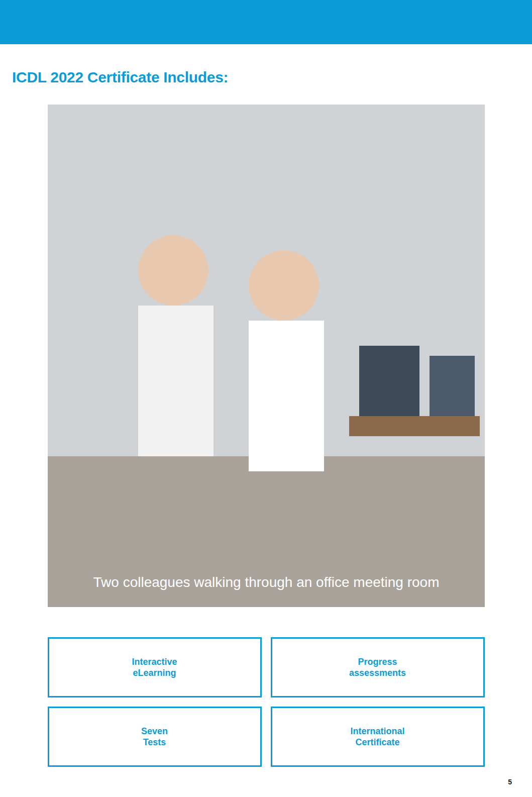ICDL 2022 Certificate Includes:
Interactive
eLearning
Progress
assessments
Seven
Tests
International
Certificate
5